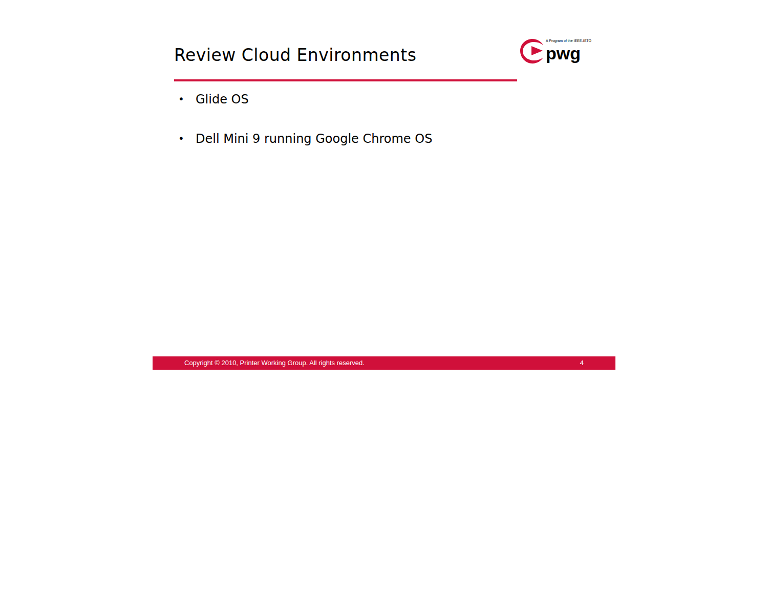A Program of the IEEE-ISTO pwg
Review Cloud Environments
Glide OS
Dell Mini 9 running Google Chrome OS
Copyright © 2010, Printer Working Group. All rights reserved. 4